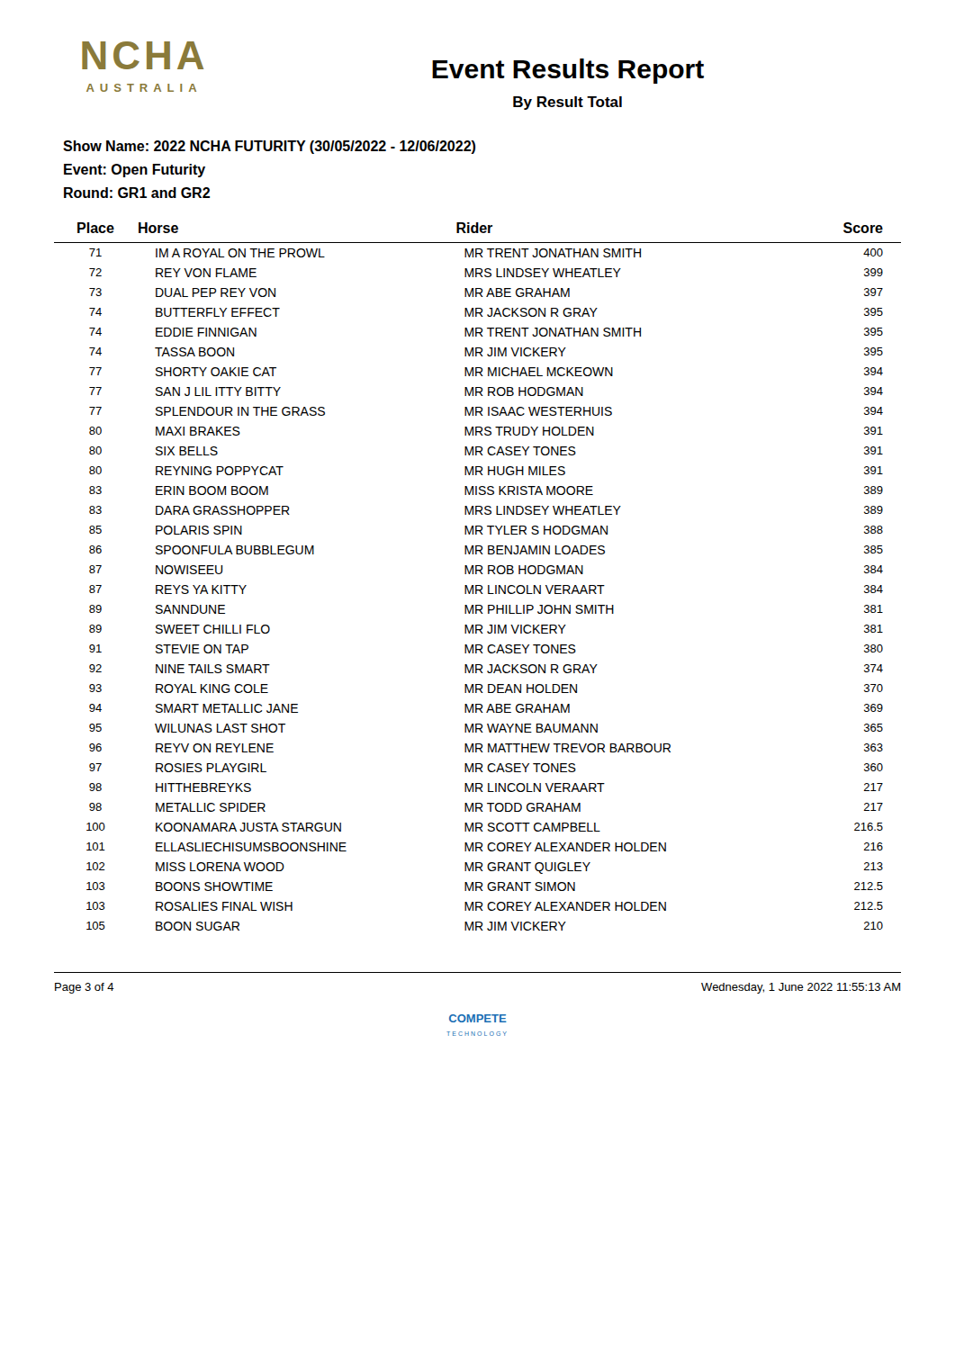NCHA
AUSTRALIA
Event Results Report
By Result Total
Show Name: 2022 NCHA FUTURITY (30/05/2022 - 12/06/2022)
Event: Open Futurity
Round: GR1 and GR2
| Place | Horse | Rider | Score |
| --- | --- | --- | --- |
| 71 | IM A ROYAL ON THE PROWL | MR TRENT JONATHAN SMITH | 400 |
| 72 | REY VON FLAME | MRS LINDSEY WHEATLEY | 399 |
| 73 | DUAL PEP REY VON | MR ABE GRAHAM | 397 |
| 74 | BUTTERFLY EFFECT | MR JACKSON R GRAY | 395 |
| 74 | EDDIE FINNIGAN | MR TRENT JONATHAN SMITH | 395 |
| 74 | TASSA BOON | MR JIM VICKERY | 395 |
| 77 | SHORTY OAKIE CAT | MR MICHAEL MCKEOWN | 394 |
| 77 | SAN J LIL ITTY BITTY | MR ROB HODGMAN | 394 |
| 77 | SPLENDOUR IN THE GRASS | MR ISAAC WESTERHUIS | 394 |
| 80 | MAXI BRAKES | MRS TRUDY HOLDEN | 391 |
| 80 | SIX BELLS | MR CASEY TONES | 391 |
| 80 | REYNING POPPYCAT | MR HUGH MILES | 391 |
| 83 | ERIN BOOM BOOM | MISS KRISTA MOORE | 389 |
| 83 | DARA GRASSHOPPER | MRS LINDSEY WHEATLEY | 389 |
| 85 | POLARIS SPIN | MR TYLER S HODGMAN | 388 |
| 86 | SPOONFULA BUBBLEGUM | MR BENJAMIN LOADES | 385 |
| 87 | NOWISEEU | MR ROB HODGMAN | 384 |
| 87 | REYS YA KITTY | MR LINCOLN VERAART | 384 |
| 89 | SANNDUNE | MR PHILLIP JOHN SMITH | 381 |
| 89 | SWEET CHILLI FLO | MR JIM VICKERY | 381 |
| 91 | STEVIE ON TAP | MR CASEY TONES | 380 |
| 92 | NINE TAILS SMART | MR JACKSON R GRAY | 374 |
| 93 | ROYAL KING COLE | MR DEAN HOLDEN | 370 |
| 94 | SMART METALLIC JANE | MR ABE GRAHAM | 369 |
| 95 | WILUNAS LAST SHOT | MR WAYNE BAUMANN | 365 |
| 96 | REYV ON REYLENE | MR MATTHEW TREVOR BARBOUR | 363 |
| 97 | ROSIES PLAYGIRL | MR CASEY TONES | 360 |
| 98 | HITTHEBREYKS | MR LINCOLN VERAART | 217 |
| 98 | METALLIC SPIDER | MR TODD GRAHAM | 217 |
| 100 | KOONAMARA JUSTA STARGUN | MR SCOTT CAMPBELL | 216.5 |
| 101 | ELLASLIECHISUMSBOONSHINE | MR COREY ALEXANDER HOLDEN | 216 |
| 102 | MISS LORENA WOOD | MR GRANT QUIGLEY | 213 |
| 103 | BOONS SHOWTIME | MR GRANT SIMON | 212.5 |
| 103 | ROSALIES FINAL WISH | MR COREY ALEXANDER HOLDEN | 212.5 |
| 105 | BOON SUGAR | MR JIM VICKERY | 210 |
Page 3 of 4
Wednesday, 1 June 2022 11:55:13 AM
COMPETE
TECHNOLOGY